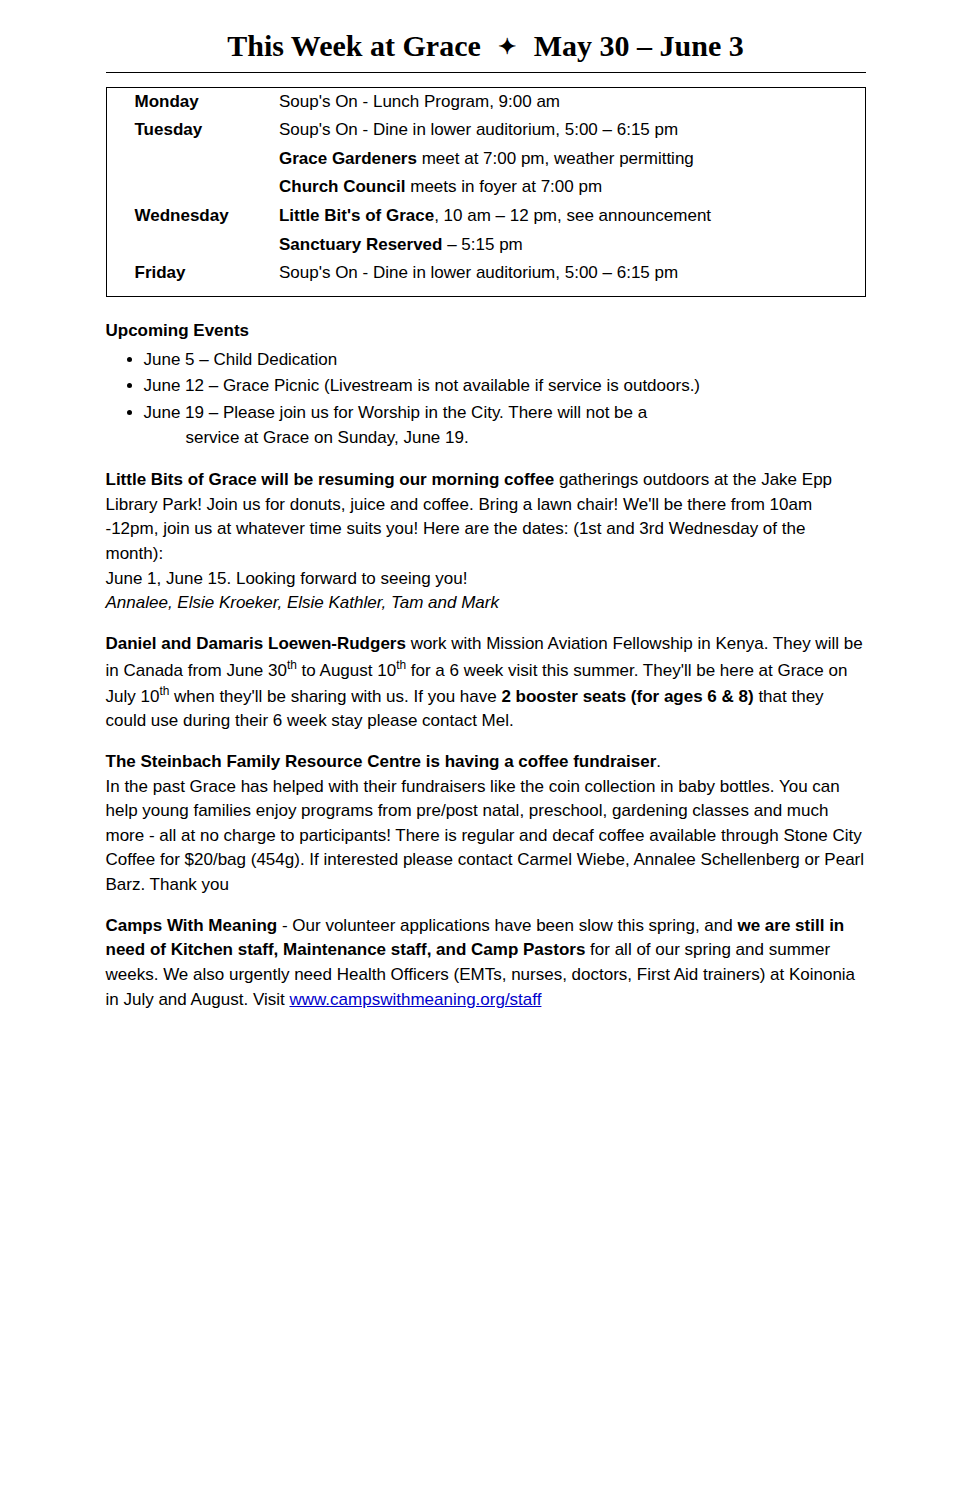This Week at Grace ✦ May 30 – June 3
| Monday | Soup's On - Lunch Program, 9:00 am |
| Tuesday | Soup's On - Dine in lower auditorium, 5:00 – 6:15 pm |
| | Grace Gardeners meet at 7:00 pm, weather permitting |
| | Church Council meets in foyer at 7:00 pm |
| Wednesday | Little Bit's of Grace , 10 am – 12 pm, see announcement |
| | Sanctuary Reserved – 5:15 pm |
| Friday | Soup's On - Dine in lower auditorium, 5:00 – 6:15 pm |
Upcoming Events
June 5 – Child Dedication
June 12 – Grace Picnic (Livestream is not available if service is outdoors.)
June 19 – Please join us for Worship in the City. There will not be a service at Grace on Sunday, June 19.
Little Bits of Grace will be resuming our morning coffee gatherings outdoors at the Jake Epp Library Park! Join us for donuts, juice and coffee. Bring a lawn chair! We'll be there from 10am -12pm, join us at whatever time suits you! Here are the dates: (1st and 3rd Wednesday of the month):
June 1, June 15. Looking forward to seeing you!
Annalee, Elsie Kroeker, Elsie Kathler, Tam and Mark
Daniel and Damaris Loewen-Rudgers work with Mission Aviation Fellowship in Kenya. They will be in Canada from June 30th to August 10th for a 6 week visit this summer. They'll be here at Grace on July 10th when they'll be sharing with us. If you have 2 booster seats (for ages 6 & 8) that they could use during their 6 week stay please contact Mel.
The Steinbach Family Resource Centre is having a coffee fundraiser.
In the past Grace has helped with their fundraisers like the coin collection in baby bottles. You can help young families enjoy programs from pre/post natal, preschool, gardening classes and much more - all at no charge to participants! There is regular and decaf coffee available through Stone City Coffee for $20/bag (454g). If interested please contact Carmel Wiebe, Annalee Schellenberg or Pearl Barz. Thank you
Camps With Meaning - Our volunteer applications have been slow this spring, and we are still in need of Kitchen staff, Maintenance staff, and Camp Pastors for all of our spring and summer weeks. We also urgently need Health Officers (EMTs, nurses, doctors, First Aid trainers) at Koinonia in July and August. Visit www.campswithmeaning.org/staff